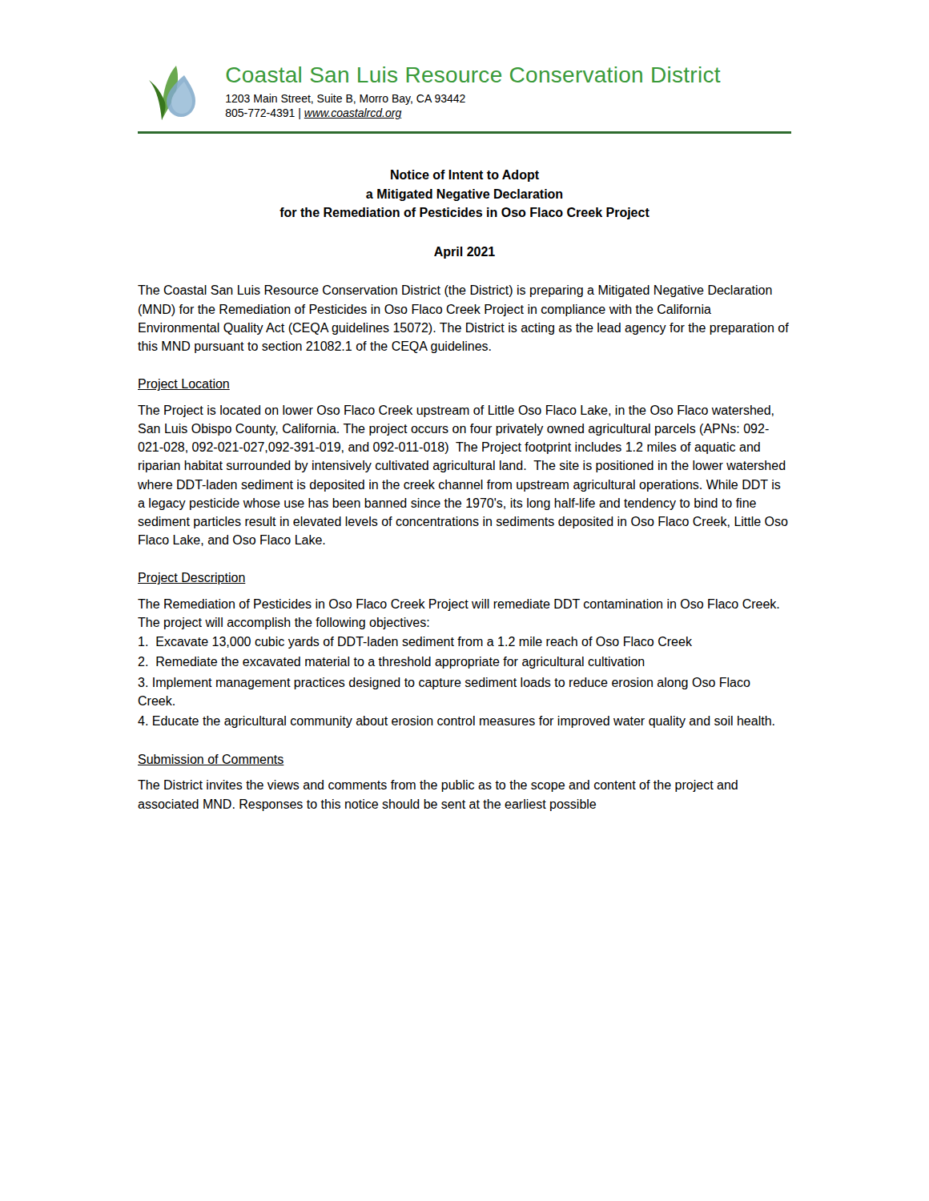Coastal San Luis Resource Conservation District
1203 Main Street, Suite B, Morro Bay, CA 93442
805-772-4391 | www.coastalrcd.org
Notice of Intent to Adopt
a Mitigated Negative Declaration
for the Remediation of Pesticides in Oso Flaco Creek Project
April 2021
The Coastal San Luis Resource Conservation District (the District) is preparing a Mitigated Negative Declaration (MND) for the Remediation of Pesticides in Oso Flaco Creek Project in compliance with the California Environmental Quality Act (CEQA guidelines 15072). The District is acting as the lead agency for the preparation of this MND pursuant to section 21082.1 of the CEQA guidelines.
Project Location
The Project is located on lower Oso Flaco Creek upstream of Little Oso Flaco Lake, in the Oso Flaco watershed, San Luis Obispo County, California. The project occurs on four privately owned agricultural parcels (APNs: 092-021-028, 092-021-027,092-391-019, and 092-011-018) The Project footprint includes 1.2 miles of aquatic and riparian habitat surrounded by intensively cultivated agricultural land. The site is positioned in the lower watershed where DDT-laden sediment is deposited in the creek channel from upstream agricultural operations. While DDT is a legacy pesticide whose use has been banned since the 1970's, its long half-life and tendency to bind to fine sediment particles result in elevated levels of concentrations in sediments deposited in Oso Flaco Creek, Little Oso Flaco Lake, and Oso Flaco Lake.
Project Description
The Remediation of Pesticides in Oso Flaco Creek Project will remediate DDT contamination in Oso Flaco Creek. The project will accomplish the following objectives:
1. Excavate 13,000 cubic yards of DDT-laden sediment from a 1.2 mile reach of Oso Flaco Creek
2. Remediate the excavated material to a threshold appropriate for agricultural cultivation
3. Implement management practices designed to capture sediment loads to reduce erosion along Oso Flaco Creek.
4. Educate the agricultural community about erosion control measures for improved water quality and soil health.
Submission of Comments
The District invites the views and comments from the public as to the scope and content of the project and associated MND. Responses to this notice should be sent at the earliest possible